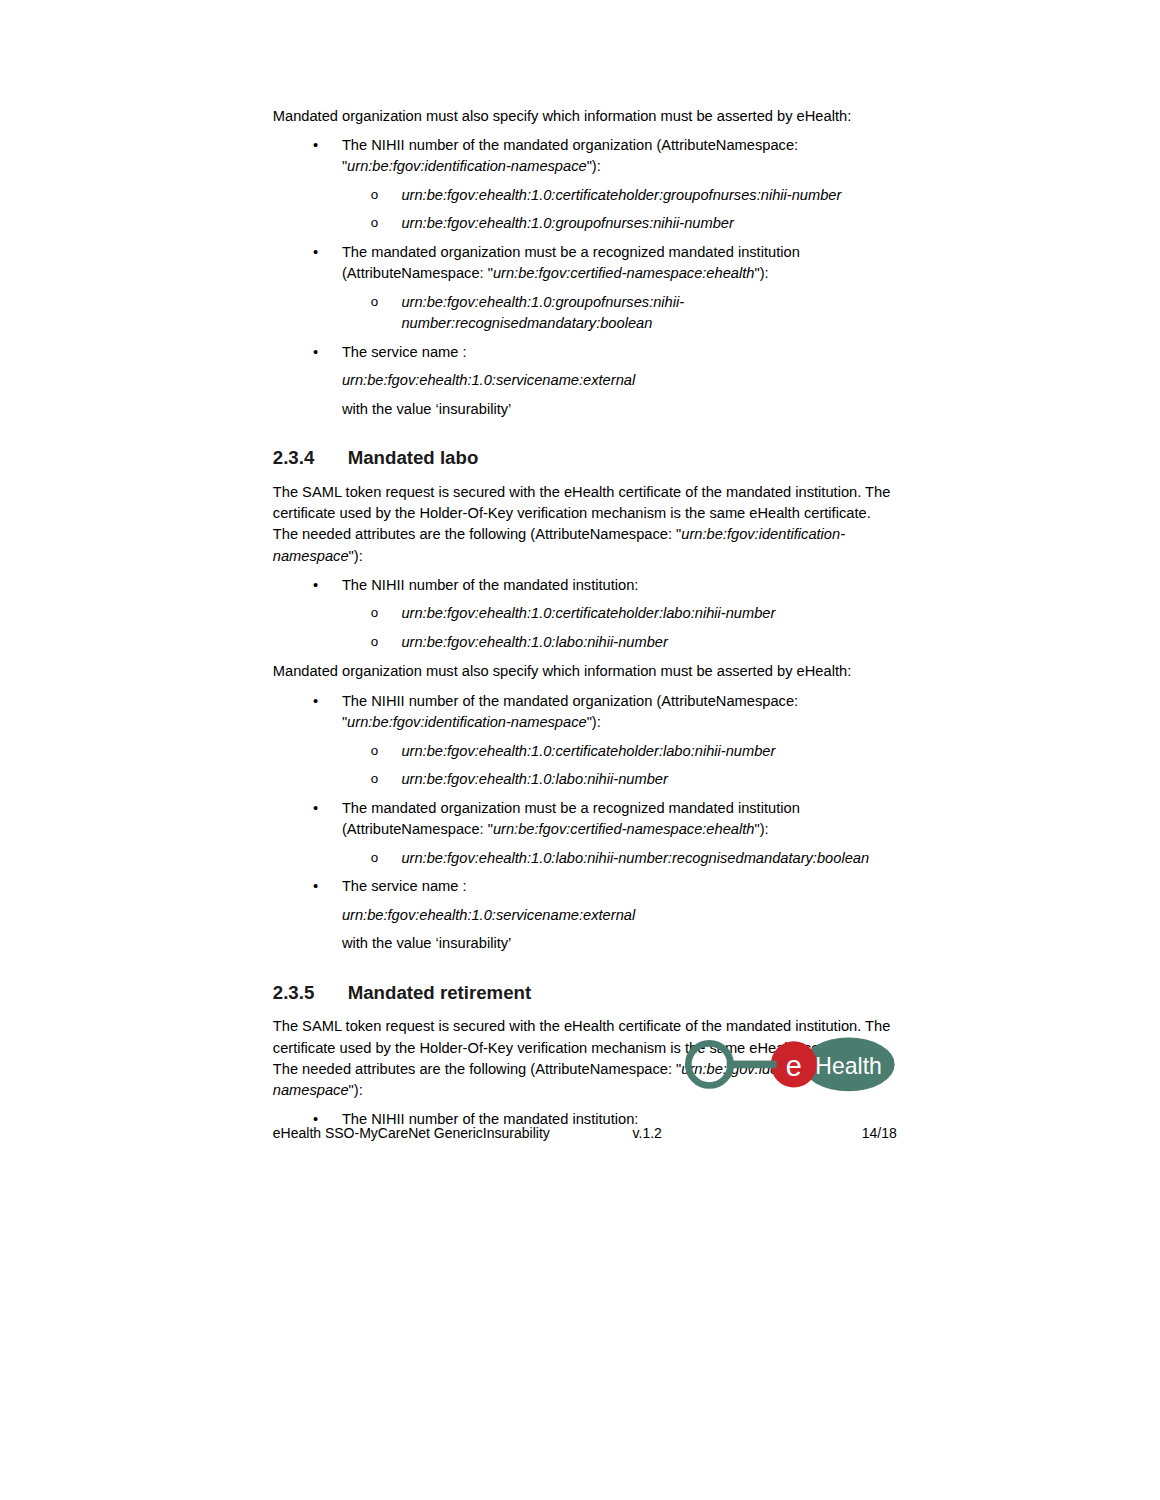Mandated organization must also specify which information must be asserted by eHealth:
The NIHII number of the mandated organization (AttributeNamespace: "urn:be:fgov:identification-namespace"):
urn:be:fgov:ehealth:1.0:certificateholder:groupofnurses:nihii-number
urn:be:fgov:ehealth:1.0:groupofnurses:nihii-number
The mandated organization must be a recognized mandated institution (AttributeNamespace: "urn:be:fgov:certified-namespace:ehealth"):
urn:be:fgov:ehealth:1.0:groupofnurses:nihii-number:recognisedmandatary:boolean
The service name :
urn:be:fgov:ehealth:1.0:servicename:external
with the value ‘insurability’
2.3.4 Mandated labo
The SAML token request is secured with the eHealth certificate of the mandated institution. The certificate used by the Holder-Of-Key verification mechanism is the same eHealth certificate. The needed attributes are the following (AttributeNamespace: "urn:be:fgov:identification-namespace"):
The NIHII number of the mandated institution:
urn:be:fgov:ehealth:1.0:certificateholder:labo:nihii-number
urn:be:fgov:ehealth:1.0:labo:nihii-number
Mandated organization must also specify which information must be asserted by eHealth:
The NIHII number of the mandated organization (AttributeNamespace: "urn:be:fgov:identification-namespace"):
urn:be:fgov:ehealth:1.0:certificateholder:labo:nihii-number
urn:be:fgov:ehealth:1.0:labo:nihii-number
The mandated organization must be a recognized mandated institution (AttributeNamespace: "urn:be:fgov:certified-namespace:ehealth"):
urn:be:fgov:ehealth:1.0:labo:nihii-number:recognisedmandatary:boolean
The service name :
urn:be:fgov:ehealth:1.0:servicename:external
with the value ‘insurability’
2.3.5 Mandated retirement
The SAML token request is secured with the eHealth certificate of the mandated institution. The certificate used by the Holder-Of-Key verification mechanism is the same eHealth certificate. The needed attributes are the following (AttributeNamespace: "urn:be:fgov:identification-namespace"):
The NIHII number of the mandated institution:
e Health
| eHealth SSO-MyCareNet GenericInsurability | v.1.2 | 14/18 |